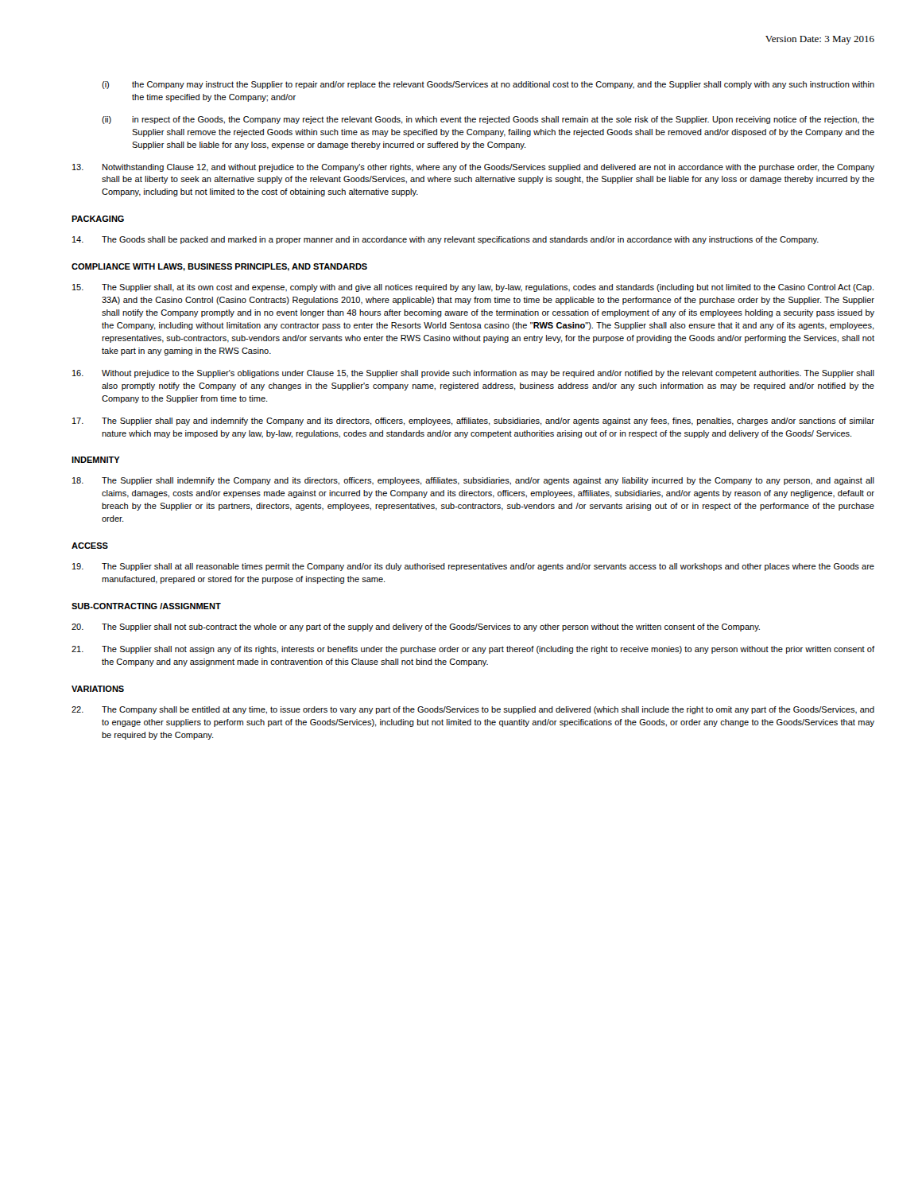Version Date: 3 May 2016
(i)
the Company may instruct the Supplier to repair and/or replace the relevant Goods/Services at no additional cost to the Company, and the Supplier shall comply with any such instruction within the time specified by the Company; and/or
(ii)
in respect of the Goods, the Company may reject the relevant Goods, in which event the rejected Goods shall remain at the sole risk of the Supplier. Upon receiving notice of the rejection, the Supplier shall remove the rejected Goods within such time as may be specified by the Company, failing which the rejected Goods shall be removed and/or disposed of by the Company and the Supplier shall be liable for any loss, expense or damage thereby incurred or suffered by the Company.
13.
Notwithstanding Clause 12, and without prejudice to the Company's other rights, where any of the Goods/Services supplied and delivered are not in accordance with the purchase order, the Company shall be at liberty to seek an alternative supply of the relevant Goods/Services, and where such alternative supply is sought, the Supplier shall be liable for any loss or damage thereby incurred by the Company, including but not limited to the cost of obtaining such alternative supply.
Packaging
14.
The Goods shall be packed and marked in a proper manner and in accordance with any relevant specifications and standards and/or in accordance with any instructions of the Company.
Compliance with Laws, Business Principles, and Standards
15.
The Supplier shall, at its own cost and expense, comply with and give all notices required by any law, by-law, regulations, codes and standards (including but not limited to the Casino Control Act (Cap. 33A) and the Casino Control (Casino Contracts) Regulations 2010, where applicable) that may from time to time be applicable to the performance of the purchase order by the Supplier. The Supplier shall notify the Company promptly and in no event longer than 48 hours after becoming aware of the termination or cessation of employment of any of its employees holding a security pass issued by the Company, including without limitation any contractor pass to enter the Resorts World Sentosa casino (the "RWS Casino"). The Supplier shall also ensure that it and any of its agents, employees, representatives, sub-contractors, sub-vendors and/or servants who enter the RWS Casino without paying an entry levy, for the purpose of providing the Goods and/or performing the Services, shall not take part in any gaming in the RWS Casino.
16.
Without prejudice to the Supplier's obligations under Clause 15, the Supplier shall provide such information as may be required and/or notified by the relevant competent authorities. The Supplier shall also promptly notify the Company of any changes in the Supplier's company name, registered address, business address and/or any such information as may be required and/or notified by the Company to the Supplier from time to time.
17.
The Supplier shall pay and indemnify the Company and its directors, officers, employees, affiliates, subsidiaries, and/or agents against any fees, fines, penalties, charges and/or sanctions of similar nature which may be imposed by any law, by-law, regulations, codes and standards and/or any competent authorities arising out of or in respect of the supply and delivery of the Goods/ Services.
Indemnity
18.
The Supplier shall indemnify the Company and its directors, officers, employees, affiliates, subsidiaries, and/or agents against any liability incurred by the Company to any person, and against all claims, damages, costs and/or expenses made against or incurred by the Company and its directors, officers, employees, affiliates, subsidiaries, and/or agents by reason of any negligence, default or breach by the Supplier or its partners, directors, agents, employees, representatives, sub-contractors, sub-vendors and /or servants arising out of or in respect of the performance of the purchase order.
Access
19.
The Supplier shall at all reasonable times permit the Company and/or its duly authorised representatives and/or agents and/or servants access to all workshops and other places where the Goods are manufactured, prepared or stored for the purpose of inspecting the same.
Sub-Contracting /Assignment
20.
The Supplier shall not sub-contract the whole or any part of the supply and delivery of the Goods/Services to any other person without the written consent of the Company.
21.
The Supplier shall not assign any of its rights, interests or benefits under the purchase order or any part thereof (including the right to receive monies) to any person without the prior written consent of the Company and any assignment made in contravention of this Clause shall not bind the Company.
Variations
22.
The Company shall be entitled at any time, to issue orders to vary any part of the Goods/Services to be supplied and delivered (which shall include the right to omit any part of the Goods/Services, and to engage other suppliers to perform such part of the Goods/Services), including but not limited to the quantity and/or specifications of the Goods, or order any change to the Goods/Services that may be required by the Company.